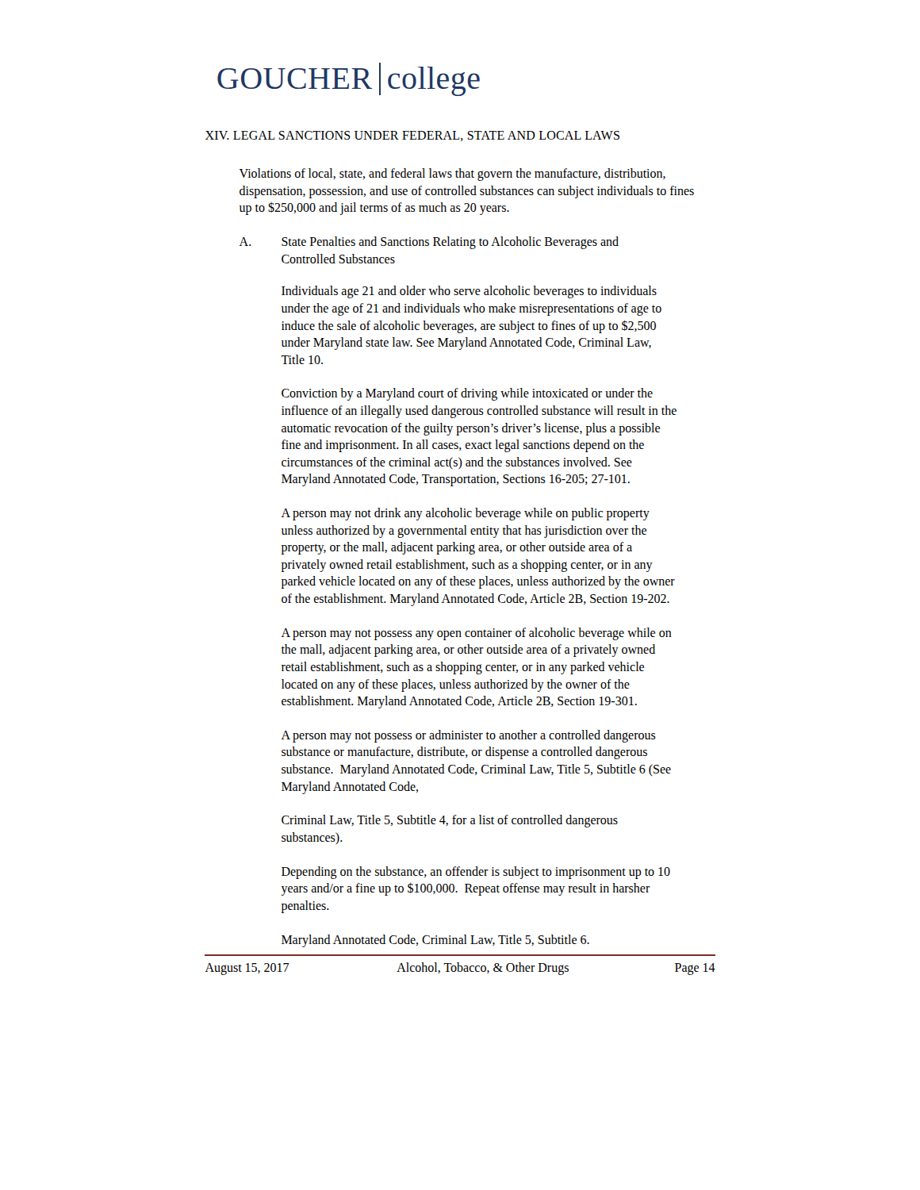GOUCHER college
XIV. Legal Sanctions Under Federal, State and Local Laws
Violations of local, state, and federal laws that govern the manufacture, distribution, dispensation, possession, and use of controlled substances can subject individuals to fines up to $250,000 and jail terms of as much as 20 years.
A.
State Penalties and Sanctions Relating to Alcoholic Beverages and Controlled Substances
Individuals age 21 and older who serve alcoholic beverages to individuals under the age of 21 and individuals who make misrepresentations of age to induce the sale of alcoholic beverages, are subject to fines of up to $2,500 under Maryland state law. See Maryland Annotated Code, Criminal Law, Title 10.
Conviction by a Maryland court of driving while intoxicated or under the influence of an illegally used dangerous controlled substance will result in the automatic revocation of the guilty person’s driver’s license, plus a possible fine and imprisonment. In all cases, exact legal sanctions depend on the circumstances of the criminal act(s) and the substances involved. See Maryland Annotated Code, Transportation, Sections 16-205; 27-101.
A person may not drink any alcoholic beverage while on public property unless authorized by a governmental entity that has jurisdiction over the property, or the mall, adjacent parking area, or other outside area of a privately owned retail establishment, such as a shopping center, or in any parked vehicle located on any of these places, unless authorized by the owner of the establishment. Maryland Annotated Code, Article 2B, Section 19-202.
A person may not possess any open container of alcoholic beverage while on the mall, adjacent parking area, or other outside area of a privately owned retail establishment, such as a shopping center, or in any parked vehicle located on any of these places, unless authorized by the owner of the establishment. Maryland Annotated Code, Article 2B, Section 19-301.
A person may not possess or administer to another a controlled dangerous substance or manufacture, distribute, or dispense a controlled dangerous substance. Maryland Annotated Code, Criminal Law, Title 5, Subtitle 6 (See Maryland Annotated Code,
Criminal Law, Title 5, Subtitle 4, for a list of controlled dangerous substances).
Depending on the substance, an offender is subject to imprisonment up to 10 years and/or a fine up to $100,000. Repeat offense may result in harsher penalties.
Maryland Annotated Code, Criminal Law, Title 5, Subtitle 6.
August 15, 2017
Alcohol, Tobacco, & Other Drugs
Page 14